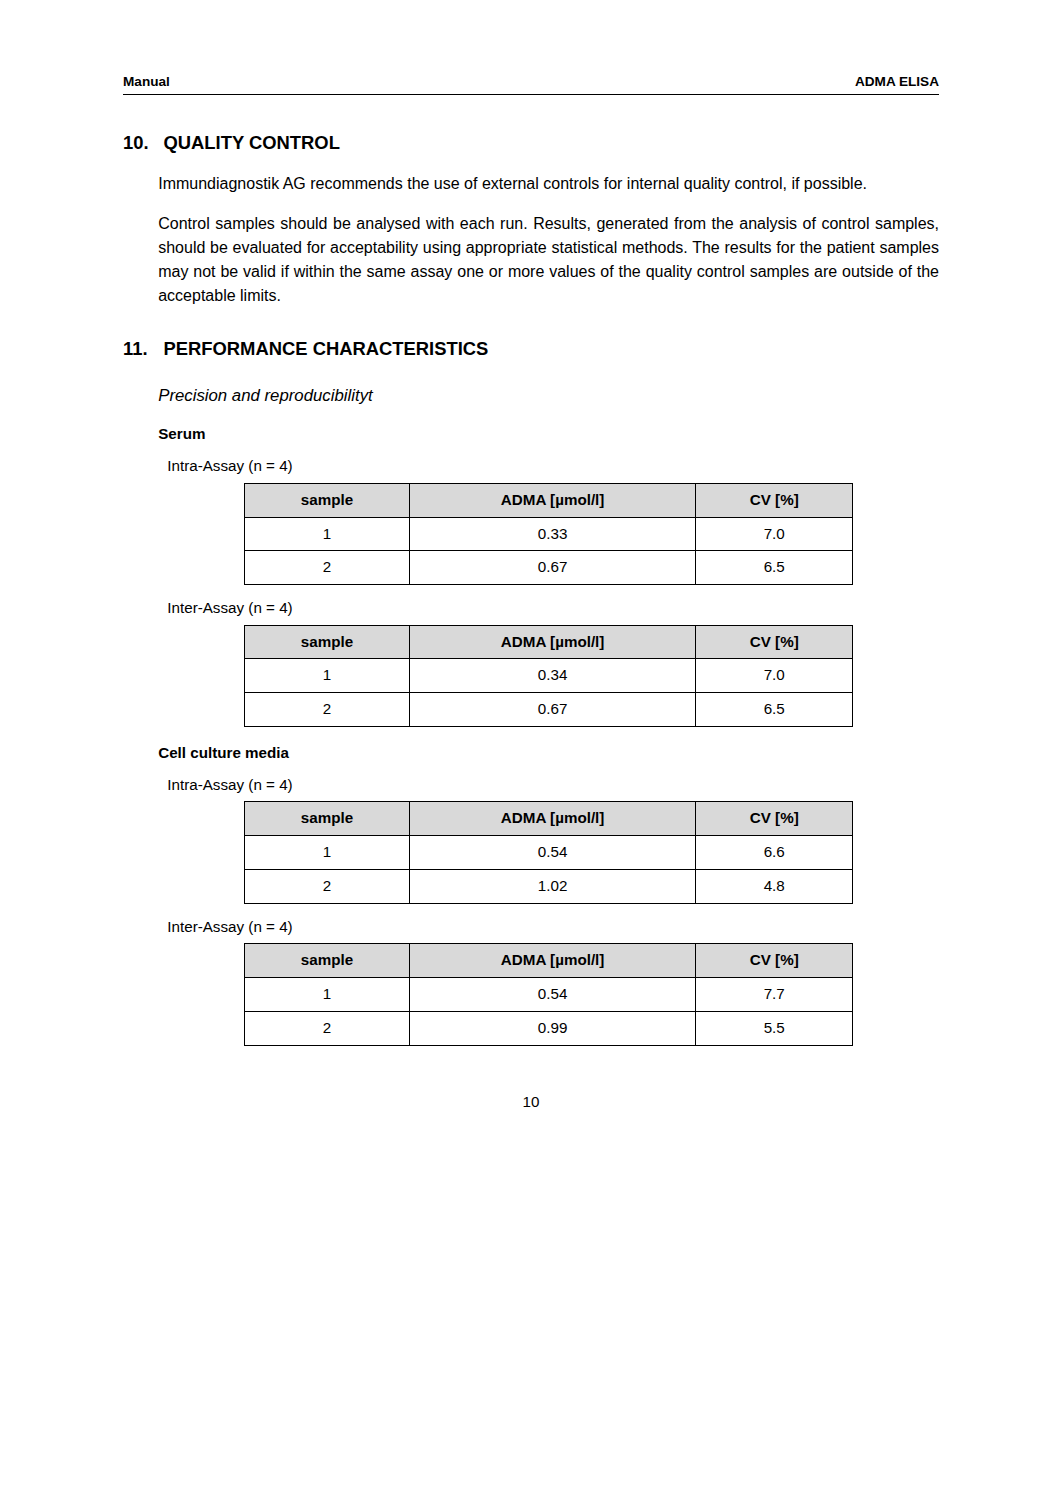Manual ADMA ELISA
10. QUALITY CONTROL
Immundiagnostik AG recommends the use of external controls for internal quality control, if possible.
Control samples should be analysed with each run. Results, generated from the analysis of control samples, should be evaluated for acceptability using appropriate statistical methods. The results for the patient samples may not be valid if within the same assay one or more values of the quality control samples are outside of the acceptable limits.
11. PERFORMANCE CHARACTERISTICS
Precision and reproducibilityt
Serum
Intra-Assay (n = 4)
| sample | ADMA [µmol/l] | CV [%] |
| --- | --- | --- |
| 1 | 0.33 | 7.0 |
| 2 | 0.67 | 6.5 |
Inter-Assay (n = 4)
| sample | ADMA [µmol/l] | CV [%] |
| --- | --- | --- |
| 1 | 0.34 | 7.0 |
| 2 | 0.67 | 6.5 |
Cell culture media
Intra-Assay (n = 4)
| sample | ADMA [µmol/l] | CV [%] |
| --- | --- | --- |
| 1 | 0.54 | 6.6 |
| 2 | 1.02 | 4.8 |
Inter-Assay (n = 4)
| sample | ADMA [µmol/l] | CV [%] |
| --- | --- | --- |
| 1 | 0.54 | 7.7 |
| 2 | 0.99 | 5.5 |
10